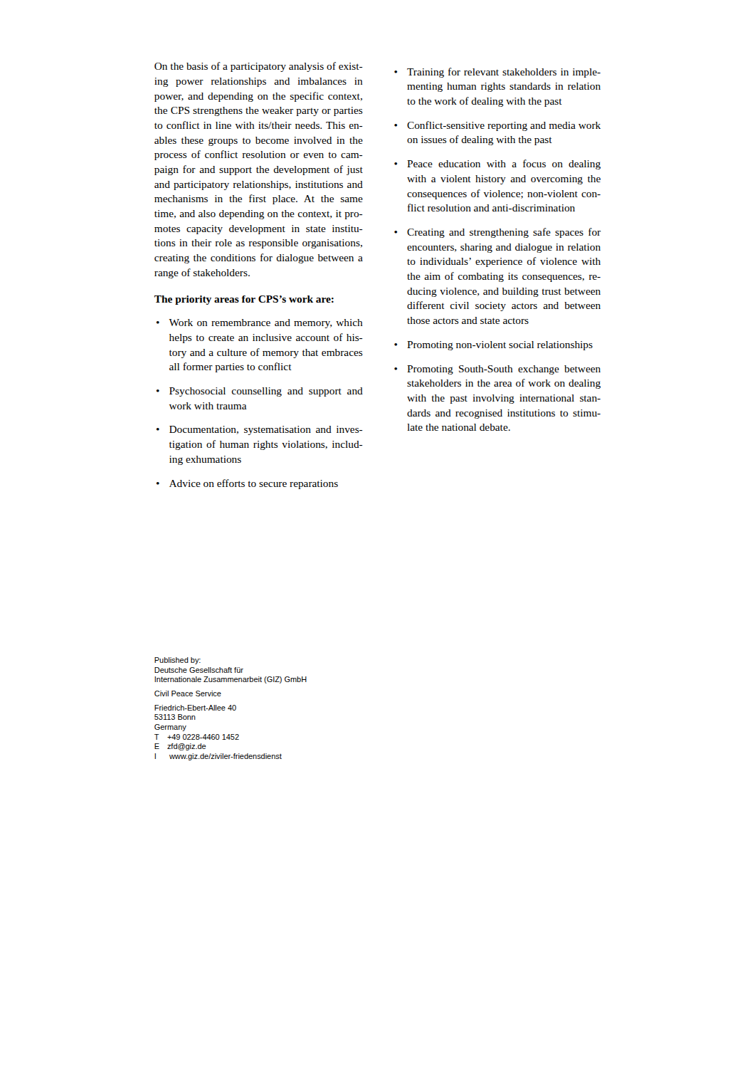On the basis of a participatory analysis of existing power relationships and imbalances in power, and depending on the specific context, the CPS strengthens the weaker party or parties to conflict in line with its/their needs. This enables these groups to become involved in the process of conflict resolution or even to campaign for and support the development of just and participatory relationships, institutions and mechanisms in the first place. At the same time, and also depending on the context, it promotes capacity development in state institutions in their role as responsible organisations, creating the conditions for dialogue between a range of stakeholders.
The priority areas for CPS’s work are:
Work on remembrance and memory, which helps to create an inclusive account of history and a culture of memory that embraces all former parties to conflict
Psychosocial counselling and support and work with trauma
Documentation, systematisation and investigation of human rights violations, including exhumations
Advice on efforts to secure reparations
Training for relevant stakeholders in implementing human rights standards in relation to the work of dealing with the past
Conflict-sensitive reporting and media work on issues of dealing with the past
Peace education with a focus on dealing with a violent history and overcoming the consequences of violence; non-violent conflict resolution and anti-discrimination
Creating and strengthening safe spaces for encounters, sharing and dialogue in relation to individuals’ experience of violence with the aim of combating its consequences, reducing violence, and building trust between different civil society actors and between those actors and state actors
Promoting non-violent social relationships
Promoting South-South exchange between stakeholders in the area of work on dealing with the past involving international standards and recognised institutions to stimulate the national debate.
Published by:
Deutsche Gesellschaft für
Internationale Zusammenarbeit (GIZ) GmbH
Civil Peace Service
Friedrich-Ebert-Allee 40
53113 Bonn
Germany
T +49 0228-4460 1452
E zfd@giz.de
I www.giz.de/ziviler-friedensdienst